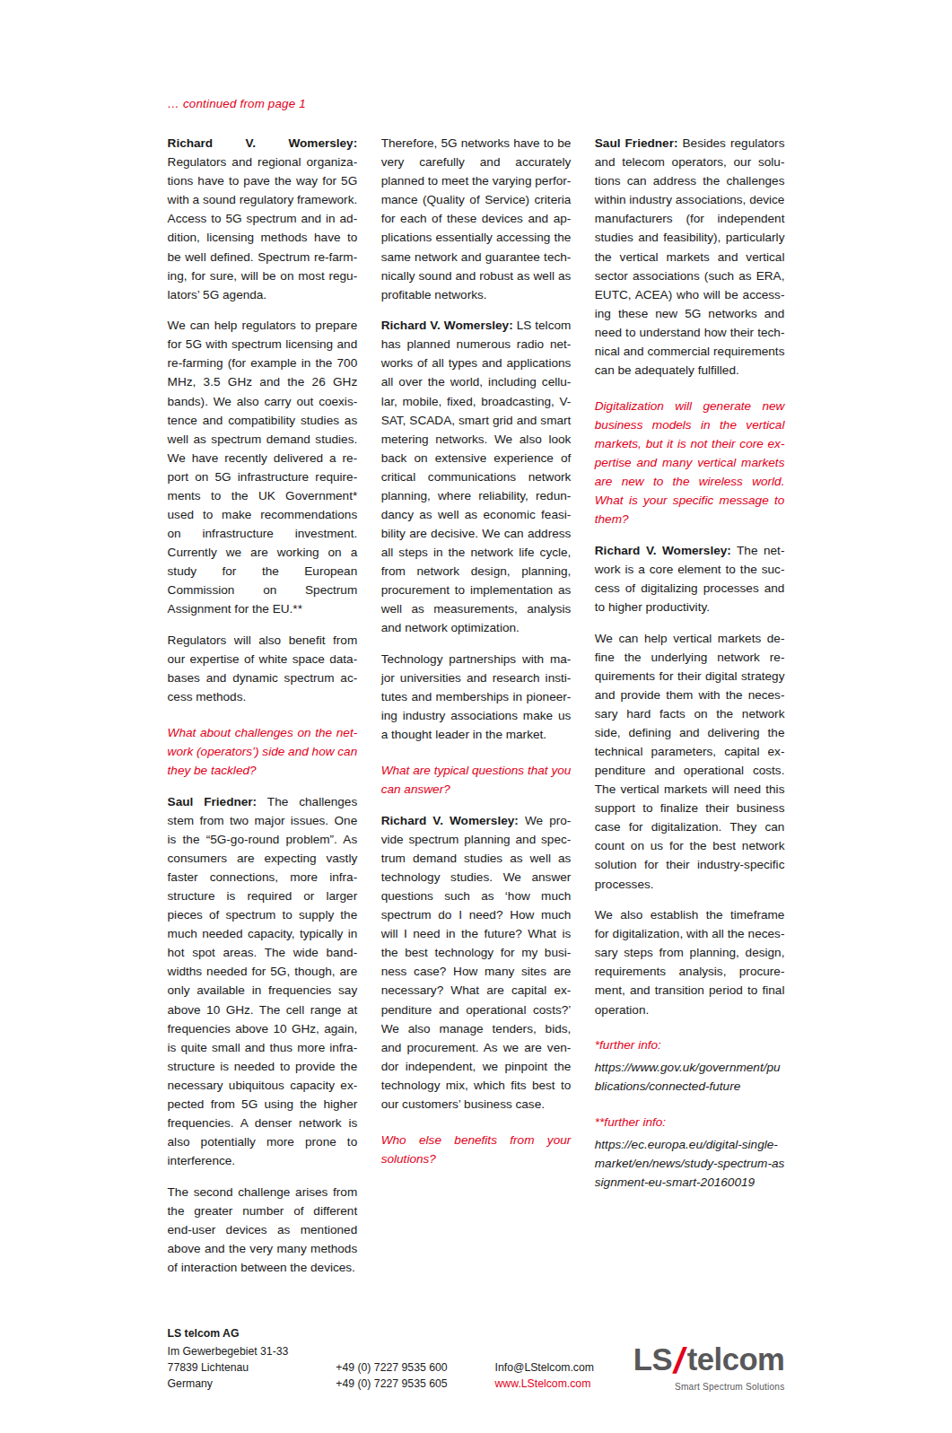… continued from page 1
Richard V. Womersley: Regulators and regional organizations have to pave the way for 5G with a sound regulatory framework. Access to 5G spectrum and in addition, licensing methods have to be well defined. Spectrum re-farming, for sure, will be on most regulators’ 5G agenda.
We can help regulators to prepare for 5G with spectrum licensing and re-farming (for example in the 700 MHz, 3.5 GHz and the 26 GHz bands). We also carry out coexistence and compatibility studies as well as spectrum demand studies. We have recently delivered a report on 5G infrastructure requirements to the UK Government* used to make recommendations on infrastructure investment. Currently we are working on a study for the European Commission on Spectrum Assignment for the EU.**
Regulators will also benefit from our expertise of white space databases and dynamic spectrum access methods.
What about challenges on the network (operators’) side and how can they be tackled?
Saul Friedner: The challenges stem from two major issues. One is the “5G-go-round problem”. As consumers are expecting vastly faster connections, more infrastructure is required or larger pieces of spectrum to supply the much needed capacity, typically in hot spot areas. The wide bandwidths needed for 5G, though, are only available in frequencies say above 10 GHz. The cell range at frequencies above 10 GHz, again, is quite small and thus more infrastructure is needed to provide the necessary ubiquitous capacity expected from 5G using the higher frequencies. A denser network is also potentially more prone to interference.
The second challenge arises from the greater number of different end-user devices as mentioned above and the very many methods of interaction between the devices.
Therefore, 5G networks have to be very carefully and accurately planned to meet the varying performance (Quality of Service) criteria for each of these devices and applications essentially accessing the same network and guarantee technically sound and robust as well as profitable networks.
Richard V. Womersley: LS telcom has planned numerous radio networks of all types and applications all over the world, including cellular, mobile, fixed, broadcasting, V-SAT, SCADA, smart grid and smart metering networks. We also look back on extensive experience of critical communications network planning, where reliability, redundancy as well as economic feasibility are decisive. We can address all steps in the network life cycle, from network design, planning, procurement to implementation as well as measurements, analysis and network optimization.
Technology partnerships with major universities and research institutes and memberships in pioneering industry associations make us a thought leader in the market.
What are typical questions that you can answer?
Richard V. Womersley: We provide spectrum planning and spectrum demand studies as well as technology studies. We answer questions such as ‘how much spectrum do I need? How much will I need in the future? What is the best technology for my business case? How many sites are necessary? What are capital expenditure and operational costs?’ We also manage tenders, bids, and procurement. As we are vendor independent, we pinpoint the technology mix, which fits best to our customers’ business case.
Who else benefits from your solutions?
Saul Friedner: Besides regulators and telecom operators, our solutions can address the challenges within industry associations, device manufacturers (for independent studies and feasibility), particularly the vertical markets and vertical sector associations (such as ERA, EUTC, ACEA) who will be accessing these new 5G networks and need to understand how their technical and commercial requirements can be adequately fulfilled.
Digitalization will generate new business models in the vertical markets, but it is not their core expertise and many vertical markets are new to the wireless world. What is your specific message to them?
Richard V. Womersley: The network is a core element to the success of digitalizing processes and to higher productivity.
We can help vertical markets define the underlying network requirements for their digital strategy and provide them with the necessary hard facts on the network side, defining and delivering the technical parameters, capital expenditure and operational costs. The vertical markets will need this support to finalize their business case for digitalization. They can count on us for the best network solution for their industry-specific processes.
We also establish the timeframe for digitalization, with all the necessary steps from planning, design, requirements analysis, procurement, and transition period to final operation.
*further info:
https://www.gov.uk/government/publications/connected-future
**further info:
https://ec.europa.eu/digital-single-market/en/news/study-spectrum-assignment-eu-smart-20160019
LS telcom AG
Im Gewerbegebiet 31-33
77839 Lichtenau
Germany
+49 (0) 7227 9535 600
+49 (0) 7227 9535 605
Info@LStelcom.com
www.LStelcom.com
LS/telcom Smart Spectrum Solutions